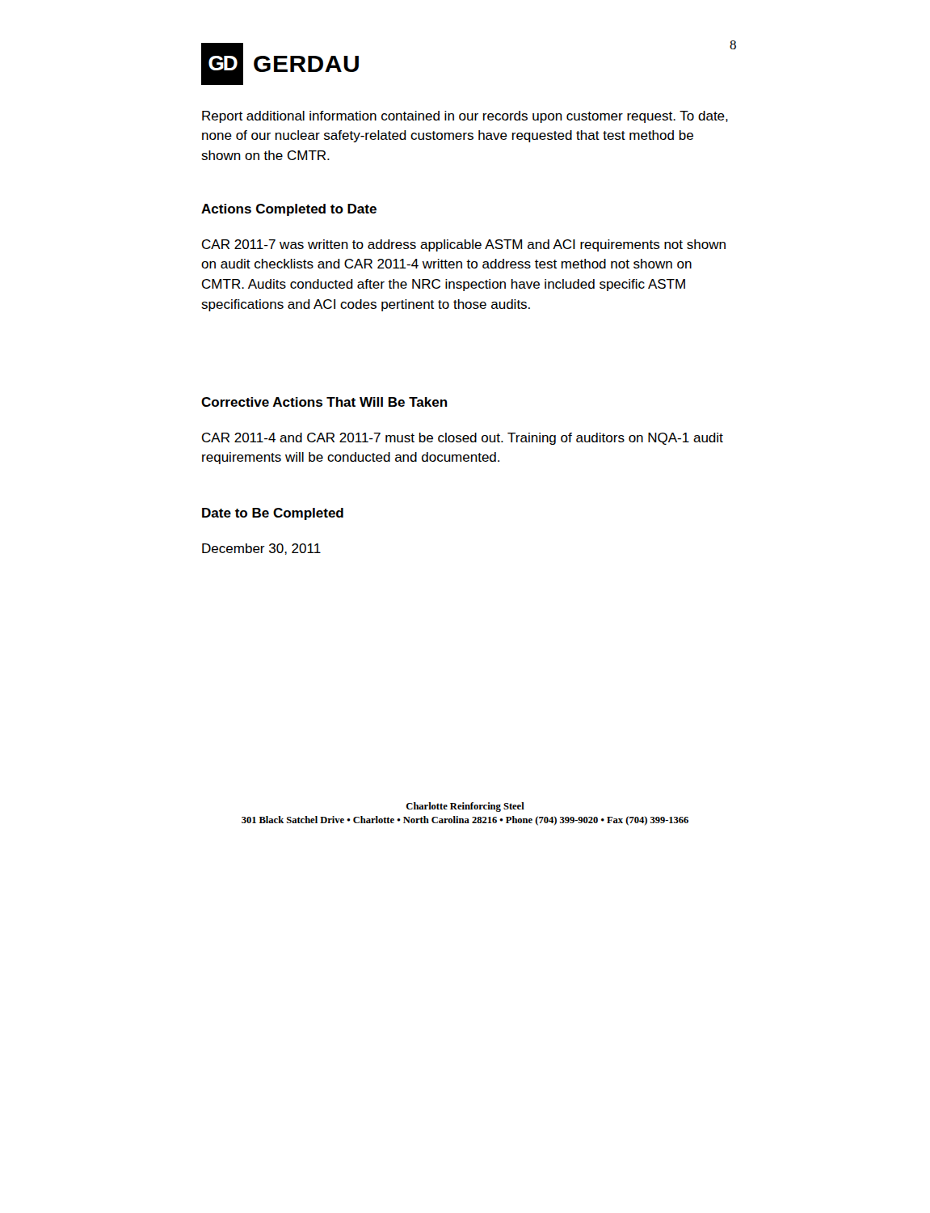8
GD
GERDAU
Report additional information contained in our records upon customer request. To date, none of our nuclear safety-related customers have requested that test method be shown on the CMTR.
Actions Completed to Date
CAR 2011-7 was written to address applicable ASTM and ACI requirements not shown on audit checklists and CAR 2011-4 written to address test method not shown on CMTR. Audits conducted after the NRC inspection have included specific ASTM specifications and ACI codes pertinent to those audits.
Corrective Actions That Will Be Taken
CAR 2011-4 and CAR 2011-7 must be closed out. Training of auditors on NQA-1 audit requirements will be conducted and documented.
Date to Be Completed
December 30, 2011
Charlotte Reinforcing Steel
301 Black Satchel Drive • Charlotte • North Carolina 28216 • Phone (704) 399-9020 • Fax (704) 399-1366